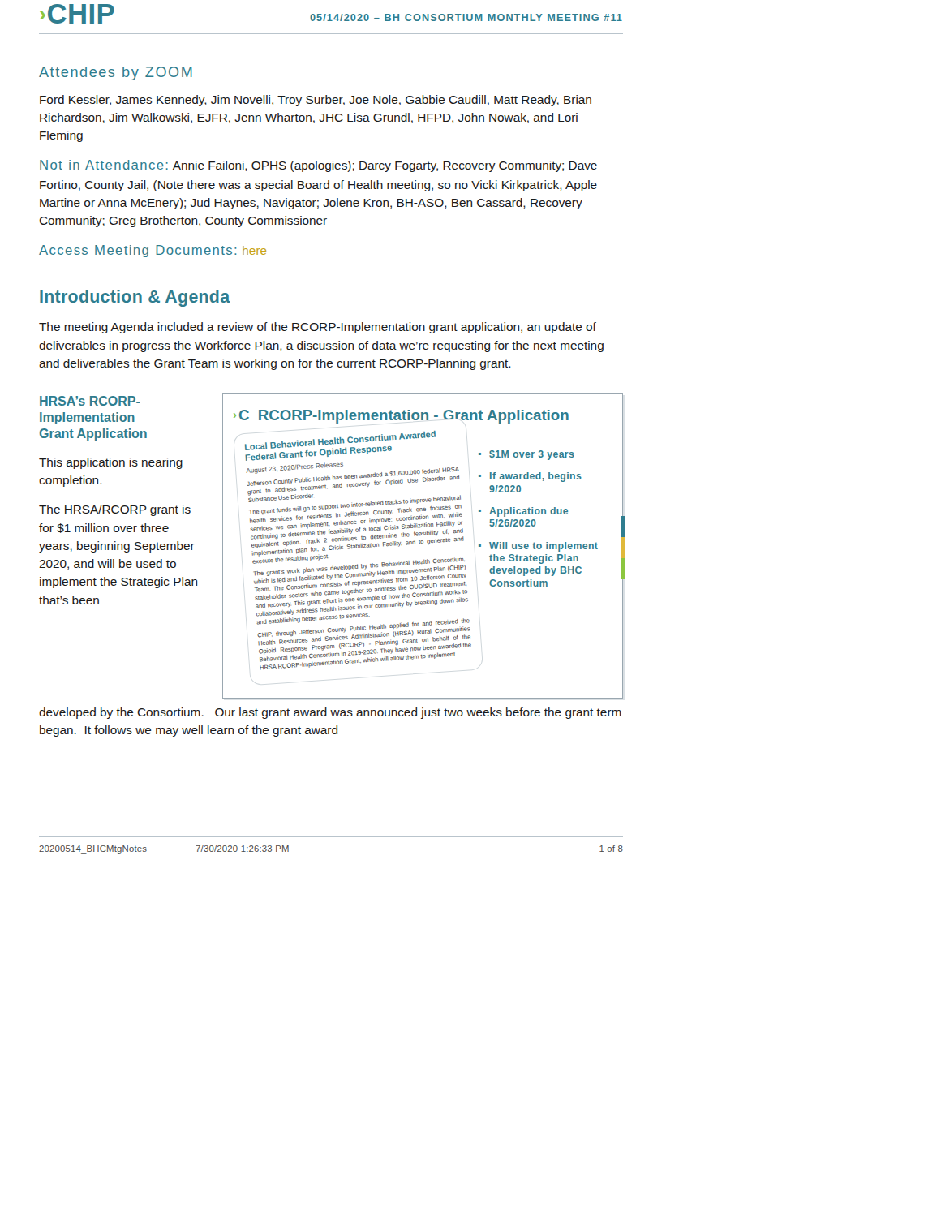›CHIP
05/14/2020 – BH Consortium Monthly Meeting #11
Attendees by ZOOM
Ford Kessler, James Kennedy, Jim Novelli, Troy Surber, Joe Nole, Gabbie Caudill, Matt Ready, Brian Richardson, Jim Walkowski, EJFR, Jenn Wharton, JHC Lisa Grundl, HFPD, John Nowak, and Lori Fleming
Not in Attendance: Annie Failoni, OPHS (apologies); Darcy Fogarty, Recovery Community; Dave Fortino, County Jail, (Note there was a special Board of Health meeting, so no Vicki Kirkpatrick, Apple Martine or Anna McEnery); Jud Haynes, Navigator; Jolene Kron, BH-ASO, Ben Cassard, Recovery Community; Greg Brotherton, County Commissioner
Access Meeting Documents: here
Introduction & Agenda
The meeting Agenda included a review of the RCORP-Implementation grant application, an update of deliverables in progress the Workforce Plan, a discussion of data we’re requesting for the next meeting and deliverables the Grant Team is working on for the current RCORP-Planning grant.
HRSA’s RCORP-
Implementation
Grant Application
This application is nearing completion.
The HRSA/RCORP grant is for $1 million over three years, beginning September 2020, and will be used to implement the Strategic Plan that’s been
›C RCORP-Implementation - Grant Application
Local Behavioral Health Consortium Awarded Federal Grant for Opioid Response
August 23, 2020/Press Releases
Jefferson County Public Health has been awarded a $1,600,000 federal HRSA grant to address treatment, and recovery for Opioid Use Disorder and Substance Use Disorder.
The grant funds will go to support two inter-related tracks to improve behavioral health services for residents in Jefferson County. Track one focuses on services we can implement, enhance or improve: coordination with, while continuing to determine the feasibility of a local Crisis Stabilization Facility or equivalent option. Track 2 continues to determine the feasibility of, and implementation plan for, a Crisis Stabilization Facility, and to generate and execute the resulting project.
The grant’s work plan was developed by the Behavioral Health Consortium, which is led and facilitated by the Community Health Improvement Plan (CHIP) Team. The Consortium consists of representatives from 10 Jefferson County stakeholder sectors who came together to address the OUD/SUD treatment, and recovery. This grant effort is one example of how the Consortium works to collaboratively address health issues in our community by breaking down silos and establishing better access to services.
CHIP, through Jefferson County Public Health applied for and received the Health Resources and Services Administration (HRSA) Rural Communities Opioid Response Program (RCORP) - Planning Grant on behalf of the Behavioral Health Consortium in 2019-2020. They have now been awarded the HRSA RCORP-Implementation Grant, which will allow them to implement
$1M over 3 years
If awarded, begins 9/2020
Application due 5/26/2020
Will use to implement the Strategic Plan developed by BHC Consortium
developed by the Consortium. Our last grant award was announced just two weeks before the grant term began. It follows we may well learn of the grant award
20200514_BHCMtgNotes
7/30/2020 1:26:33 PM
1 of 8